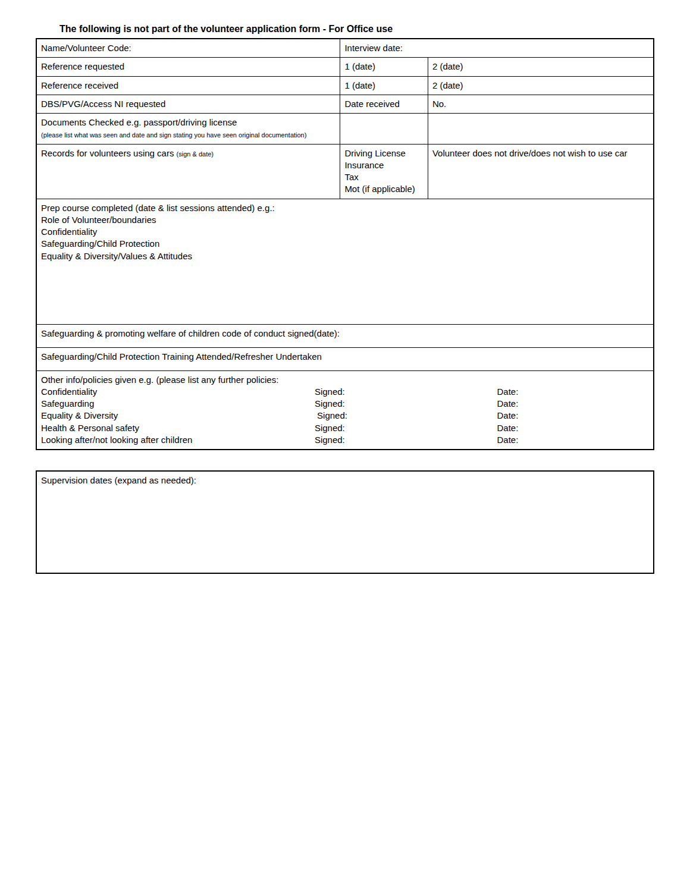The following is not part of the volunteer application form - For Office use
| Name/Volunteer Code: | Interview date: |
| Reference requested | 1 (date) | 2 (date) |
| Reference received | 1 (date) | 2 (date) |
| DBS/PVG/Access NI requested | Date received | No. |
| Documents Checked e.g. passport/driving license (please list what was seen and date and sign stating you have seen original documentation) | | |
| Records for volunteers using cars (sign & date) | Driving License Insurance Tax Mot (if applicable) | Volunteer does not drive/does not wish to use car |
| Prep course completed (date & list sessions attended) e.g.: Role of Volunteer/boundaries Confidentiality Safeguarding/Child Protection Equality & Diversity/Values & Attitudes |
| Safeguarding & promoting welfare of children code of conduct signed(date): |
| Safeguarding/Child Protection Training Attended/Refresher Undertaken |
| Other info/policies given e.g. (please list any further policies: / Confidentiality / Signed: / Date: / / Safeguarding / Signed: / Date: / / Equality & Diversity / Signed: / Date: / / Health & Personal safety / Signed: / Date: / / Looking after/not looking after children / Signed: / Date: / |
| Supervision dates (expand as needed): |